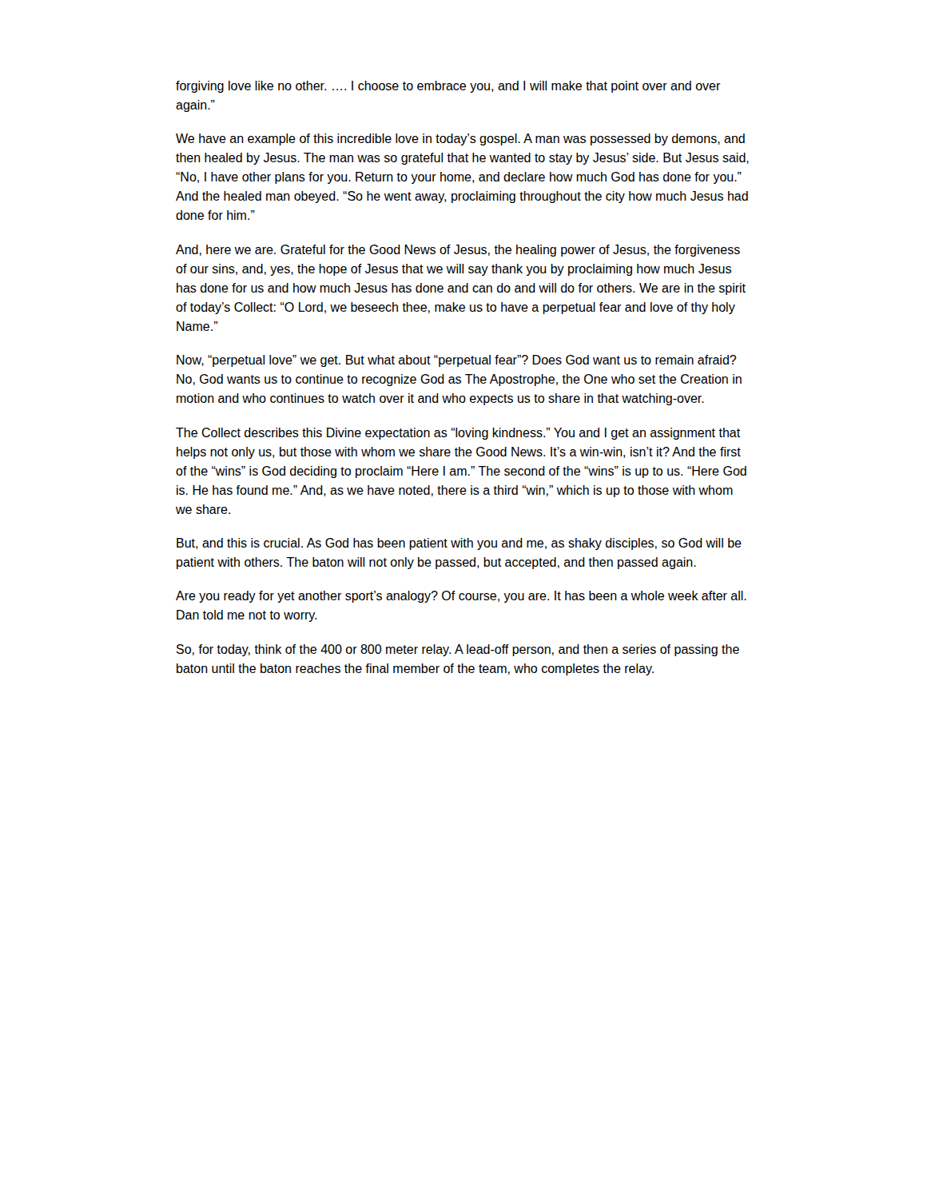forgiving love like no other. …. I choose to embrace you, and I will make that point over and over again.”
We have an example of this incredible love in today’s gospel. A man was possessed by demons, and then healed by Jesus. The man was so grateful that he wanted to stay by Jesus’ side. But Jesus said, “No, I have other plans for you. Return to your home, and declare how much God has done for you.” And the healed man obeyed. “So he went away, proclaiming throughout the city how much Jesus had done for him.”
And, here we are. Grateful for the Good News of Jesus, the healing power of Jesus, the forgiveness of our sins, and, yes, the hope of Jesus that we will say thank you by proclaiming how much Jesus has done for us and how much Jesus has done and can do and will do for others. We are in the spirit of today’s Collect: “O Lord, we beseech thee, make us to have a perpetual fear and love of thy holy Name.”
Now, “perpetual love” we get. But what about “perpetual fear”? Does God want us to remain afraid? No, God wants us to continue to recognize God as The Apostrophe, the One who set the Creation in motion and who continues to watch over it and who expects us to share in that watching-over.
The Collect describes this Divine expectation as “loving kindness.” You and I get an assignment that helps not only us, but those with whom we share the Good News. It’s a win-win, isn’t it? And the first of the “wins” is God deciding to proclaim “Here I am.” The second of the “wins” is up to us. “Here God is. He has found me.” And, as we have noted, there is a third “win,” which is up to those with whom we share.
But, and this is crucial. As God has been patient with you and me, as shaky disciples, so God will be patient with others. The baton will not only be passed, but accepted, and then passed again.
Are you ready for yet another sport’s analogy? Of course, you are. It has been a whole week after all. Dan told me not to worry.
So, for today, think of the 400 or 800 meter relay. A lead-off person, and then a series of passing the baton until the baton reaches the final member of the team, who completes the relay.